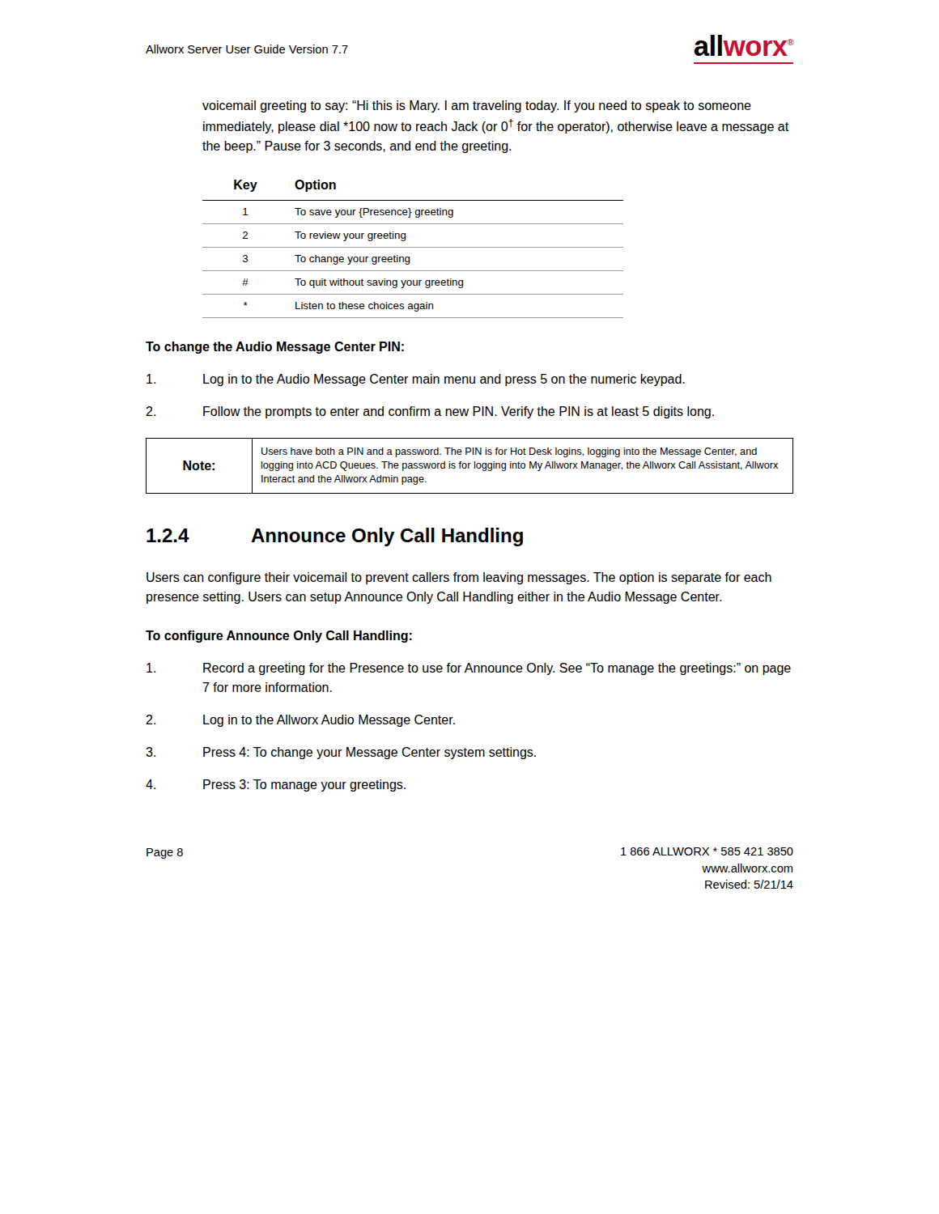Allworx Server User Guide Version 7.7
all worx®
voicemail greeting to say: “Hi this is Mary. I am traveling today. If you need to speak to someone immediately, please dial *100 now to reach Jack (or 0† for the operator), otherwise leave a message at the beep.” Pause for 3 seconds, and end the greeting.
| Key | Option |
| --- | --- |
| 1 | To save your {Presence} greeting |
| 2 | To review your greeting |
| 3 | To change your greeting |
| # | To quit without saving your greeting |
| * | Listen to these choices again |
To change the Audio Message Center PIN:
Log in to the Audio Message Center main menu and press 5 on the numeric keypad.
Follow the prompts to enter and confirm a new PIN. Verify the PIN is at least 5 digits long.
| Note: | Users have both a PIN and a password. The PIN is for Hot Desk logins, logging into the Message Center, and logging into ACD Queues. The password is for logging into My Allworx Manager, the Allworx Call Assistant, Allworx Interact and the Allworx Admin page. |
1.2.4 Announce Only Call Handling
Users can configure their voicemail to prevent callers from leaving messages. The option is separate for each presence setting. Users can setup Announce Only Call Handling either in the Audio Message Center.
To configure Announce Only Call Handling:
Record a greeting for the Presence to use for Announce Only. See “To manage the greetings:” on page 7 for more information.
Log in to the Allworx Audio Message Center.
Press 4: To change your Message Center system settings.
Press 3: To manage your greetings.
Page 8
1 866 ALLWORX * 585 421 3850
www.allworx.com
Revised: 5/21/14